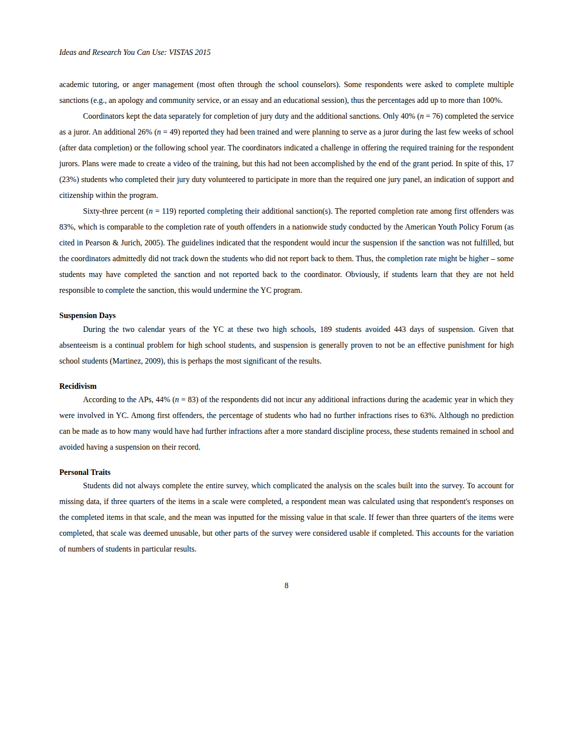Ideas and Research You Can Use: VISTAS 2015
academic tutoring, or anger management (most often through the school counselors). Some respondents were asked to complete multiple sanctions (e.g., an apology and community service, or an essay and an educational session), thus the percentages add up to more than 100%.
Coordinators kept the data separately for completion of jury duty and the additional sanctions. Only 40% (n = 76) completed the service as a juror. An additional 26% (n = 49) reported they had been trained and were planning to serve as a juror during the last few weeks of school (after data completion) or the following school year. The coordinators indicated a challenge in offering the required training for the respondent jurors. Plans were made to create a video of the training, but this had not been accomplished by the end of the grant period. In spite of this, 17 (23%) students who completed their jury duty volunteered to participate in more than the required one jury panel, an indication of support and citizenship within the program.
Sixty-three percent (n = 119) reported completing their additional sanction(s). The reported completion rate among first offenders was 83%, which is comparable to the completion rate of youth offenders in a nationwide study conducted by the American Youth Policy Forum (as cited in Pearson & Jurich, 2005). The guidelines indicated that the respondent would incur the suspension if the sanction was not fulfilled, but the coordinators admittedly did not track down the students who did not report back to them. Thus, the completion rate might be higher – some students may have completed the sanction and not reported back to the coordinator. Obviously, if students learn that they are not held responsible to complete the sanction, this would undermine the YC program.
Suspension Days
During the two calendar years of the YC at these two high schools, 189 students avoided 443 days of suspension. Given that absenteeism is a continual problem for high school students, and suspension is generally proven to not be an effective punishment for high school students (Martinez, 2009), this is perhaps the most significant of the results.
Recidivism
According to the APs, 44% (n = 83) of the respondents did not incur any additional infractions during the academic year in which they were involved in YC. Among first offenders, the percentage of students who had no further infractions rises to 63%. Although no prediction can be made as to how many would have had further infractions after a more standard discipline process, these students remained in school and avoided having a suspension on their record.
Personal Traits
Students did not always complete the entire survey, which complicated the analysis on the scales built into the survey. To account for missing data, if three quarters of the items in a scale were completed, a respondent mean was calculated using that respondent's responses on the completed items in that scale, and the mean was inputted for the missing value in that scale. If fewer than three quarters of the items were completed, that scale was deemed unusable, but other parts of the survey were considered usable if completed. This accounts for the variation of numbers of students in particular results.
8